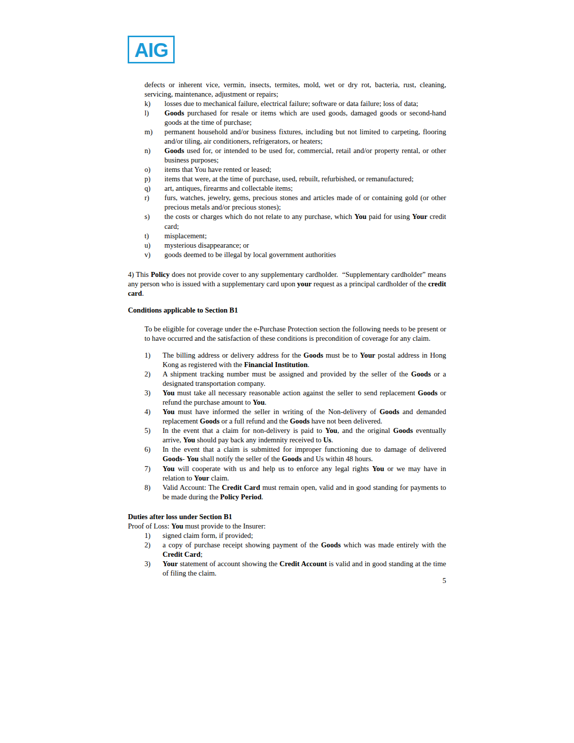AIG
defects or inherent vice, vermin, insects, termites, mold, wet or dry rot, bacteria, rust, cleaning, servicing, maintenance, adjustment or repairs;
k) losses due to mechanical failure, electrical failure; software or data failure; loss of data;
l) Goods purchased for resale or items which are used goods, damaged goods or second-hand goods at the time of purchase;
m) permanent household and/or business fixtures, including but not limited to carpeting, flooring and/or tiling, air conditioners, refrigerators, or heaters;
n) Goods used for, or intended to be used for, commercial, retail and/or property rental, or other business purposes;
o) items that You have rented or leased;
p) items that were, at the time of purchase, used, rebuilt, refurbished, or remanufactured;
q) art, antiques, firearms and collectable items;
r) furs, watches, jewelry, gems, precious stones and articles made of or containing gold (or other precious metals and/or precious stones);
s) the costs or charges which do not relate to any purchase, which You paid for using Your credit card;
t) misplacement;
u) mysterious disappearance; or
v) goods deemed to be illegal by local government authorities
4) This Policy does not provide cover to any supplementary cardholder. “Supplementary cardholder” means any person who is issued with a supplementary card upon your request as a principal cardholder of the credit card.
Conditions applicable to Section B1
To be eligible for coverage under the e-Purchase Protection section the following needs to be present or to have occurred and the satisfaction of these conditions is precondition of coverage for any claim.
1) The billing address or delivery address for the Goods must be to Your postal address in Hong Kong as registered with the Financial Institution.
2) A shipment tracking number must be assigned and provided by the seller of the Goods or a designated transportation company.
3) You must take all necessary reasonable action against the seller to send replacement Goods or refund the purchase amount to You.
4) You must have informed the seller in writing of the Non-delivery of Goods and demanded replacement Goods or a full refund and the Goods have not been delivered.
5) In the event that a claim for non-delivery is paid to You, and the original Goods eventually arrive, You should pay back any indemnity received to Us.
6) In the event that a claim is submitted for improper functioning due to damage of delivered Goods- You shall notify the seller of the Goods and Us within 48 hours.
7) You will cooperate with us and help us to enforce any legal rights You or we may have in relation to Your claim.
8) Valid Account: The Credit Card must remain open, valid and in good standing for payments to be made during the Policy Period.
Duties after loss under Section B1
Proof of Loss: You must provide to the Insurer:
1) signed claim form, if provided;
2) a copy of purchase receipt showing payment of the Goods which was made entirely with the Credit Card;
3) Your statement of account showing the Credit Account is valid and in good standing at the time of filing the claim.
5